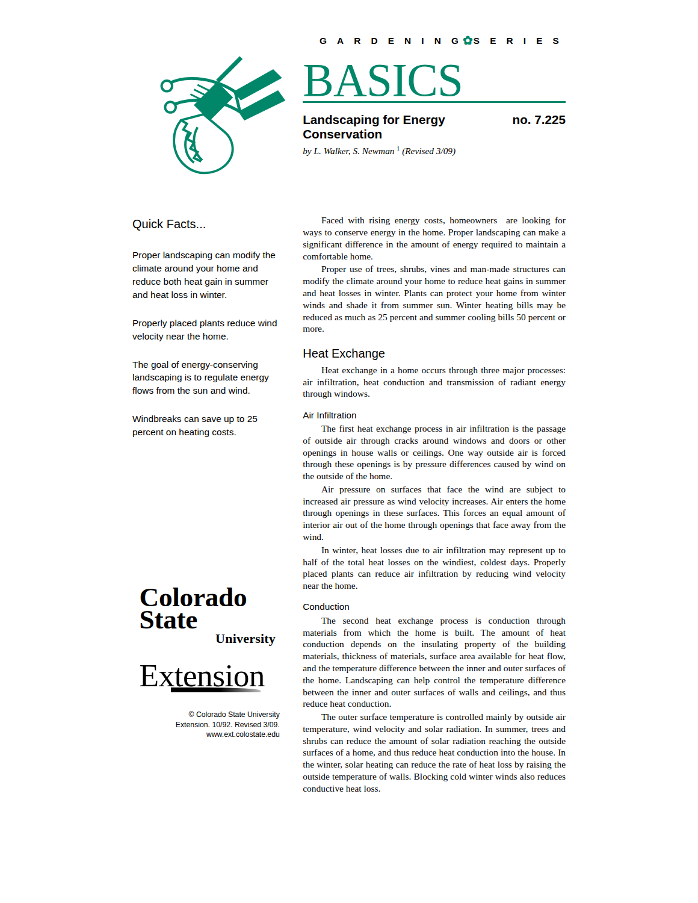G A R D E N I N G✿S E R I E S
BASICS
Landscaping for Energy Conservation no. 7.225
by L. Walker, S. Newman 1 (Revised 3/09)
Quick Facts...
Proper landscaping can modify the climate around your home and reduce both heat gain in summer and heat loss in winter.
Properly placed plants reduce wind velocity near the home.
The goal of energy-conserving landscaping is to regulate energy flows from the sun and wind.
Windbreaks can save up to 25 percent on heating costs.
Colorado State University
Extension
© Colorado State University
Extension. 10/92. Revised 3/09.
www.ext.colostate.edu
Faced with rising energy costs, homeowners are looking for ways to conserve energy in the home. Proper landscaping can make a significant difference in the amount of energy required to maintain a comfortable home.
Proper use of trees, shrubs, vines and man-made structures can modify the climate around your home to reduce heat gains in summer and heat losses in winter. Plants can protect your home from winter winds and shade it from summer sun. Winter heating bills may be reduced as much as 25 percent and summer cooling bills 50 percent or more.
Heat Exchange
Heat exchange in a home occurs through three major processes: air infiltration, heat conduction and transmission of radiant energy through windows.
Air Infiltration
The first heat exchange process in air infiltration is the passage of outside air through cracks around windows and doors or other openings in house walls or ceilings. One way outside air is forced through these openings is by pressure differences caused by wind on the outside of the home.
Air pressure on surfaces that face the wind are subject to increased air pressure as wind velocity increases. Air enters the home through openings in these surfaces. This forces an equal amount of interior air out of the home through openings that face away from the wind.
In winter, heat losses due to air infiltration may represent up to half of the total heat losses on the windiest, coldest days. Properly placed plants can reduce air infiltration by reducing wind velocity near the home.
Conduction
The second heat exchange process is conduction through materials from which the home is built. The amount of heat conduction depends on the insulating property of the building materials, thickness of materials, surface area available for heat flow, and the temperature difference between the inner and outer surfaces of the home. Landscaping can help control the temperature difference between the inner and outer surfaces of walls and ceilings, and thus reduce heat conduction.
The outer surface temperature is controlled mainly by outside air temperature, wind velocity and solar radiation. In summer, trees and shrubs can reduce the amount of solar radiation reaching the outside surfaces of a home, and thus reduce heat conduction into the house. In the winter, solar heating can reduce the rate of heat loss by raising the outside temperature of walls. Blocking cold winter winds also reduces conductive heat loss.